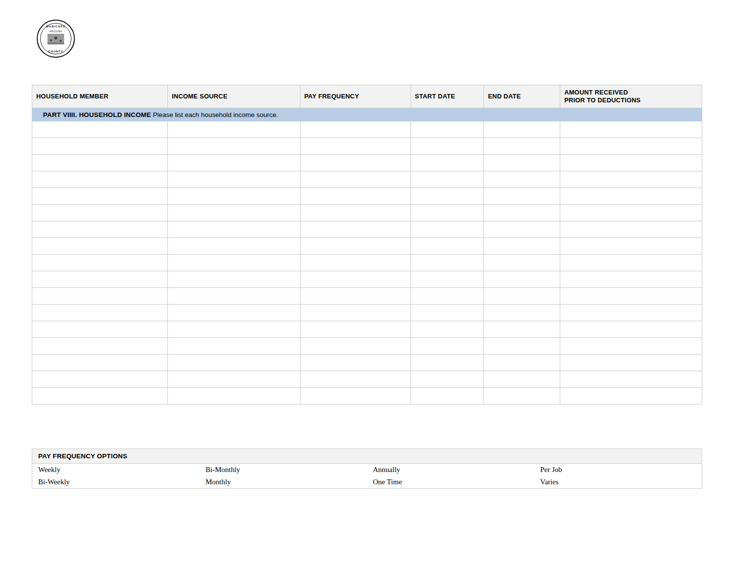MARICOPA
ARIZONA
COUNTY
| PART VIIII. HOUSEHOLD INCOME Please list each household income source. |
| HOUSEHOLD MEMBER | INCOME SOURCE | PAY FREQUENCY | START DATE | END DATE | AMOUNT RECEIVED PRIOR TO DEDUCTIONS |
PAY FREQUENCY OPTIONS
| Weekly | Bi-Monthly | Annually | Per Job |
| Bi-Weekly | Monthly | One Time | Varies |